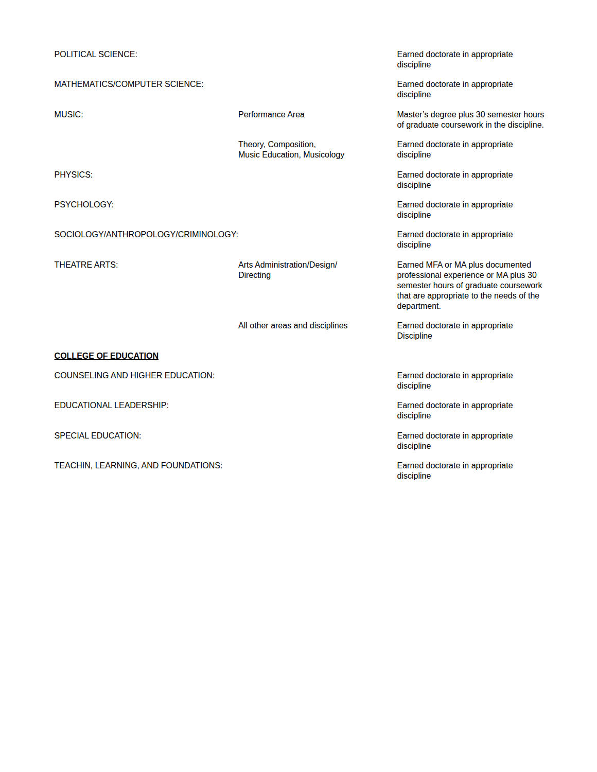| POLITICAL SCIENCE: | | | Earned doctorate in appropriate discipline |
| MATHEMATICS/COMPUTER SCIENCE: | | | Earned doctorate in appropriate discipline |
| MUSIC: | Performance Area | | Master’s degree plus 30 semester hours of graduate coursework in the discipline. |
| | Theory, Composition, Music Education, Musicology | | Earned doctorate in appropriate discipline |
| PHYSICS: | | | Earned doctorate in appropriate discipline |
| PSYCHOLOGY: | | | Earned doctorate in appropriate discipline |
| SOCIOLOGY/ANTHROPOLOGY/CRIMINOLOGY: | | | Earned doctorate in appropriate discipline |
| THEATRE ARTS: | Arts Administration/Design/ Directing | | Earned MFA or MA plus documented professional experience or MA plus 30 semester hours of graduate coursework that are appropriate to the needs of the department. |
| | All other areas and disciplines | | Earned doctorate in appropriate Discipline |
| COLLEGE OF EDUCATION |
| COUNSELING AND HIGHER EDUCATION: | | | Earned doctorate in appropriate discipline |
| EDUCATIONAL LEADERSHIP: | | | Earned doctorate in appropriate discipline |
| SPECIAL EDUCATION: | | | Earned doctorate in appropriate discipline |
| TEACHIN, LEARNING, AND FOUNDATIONS: | | | Earned doctorate in appropriate discipline |